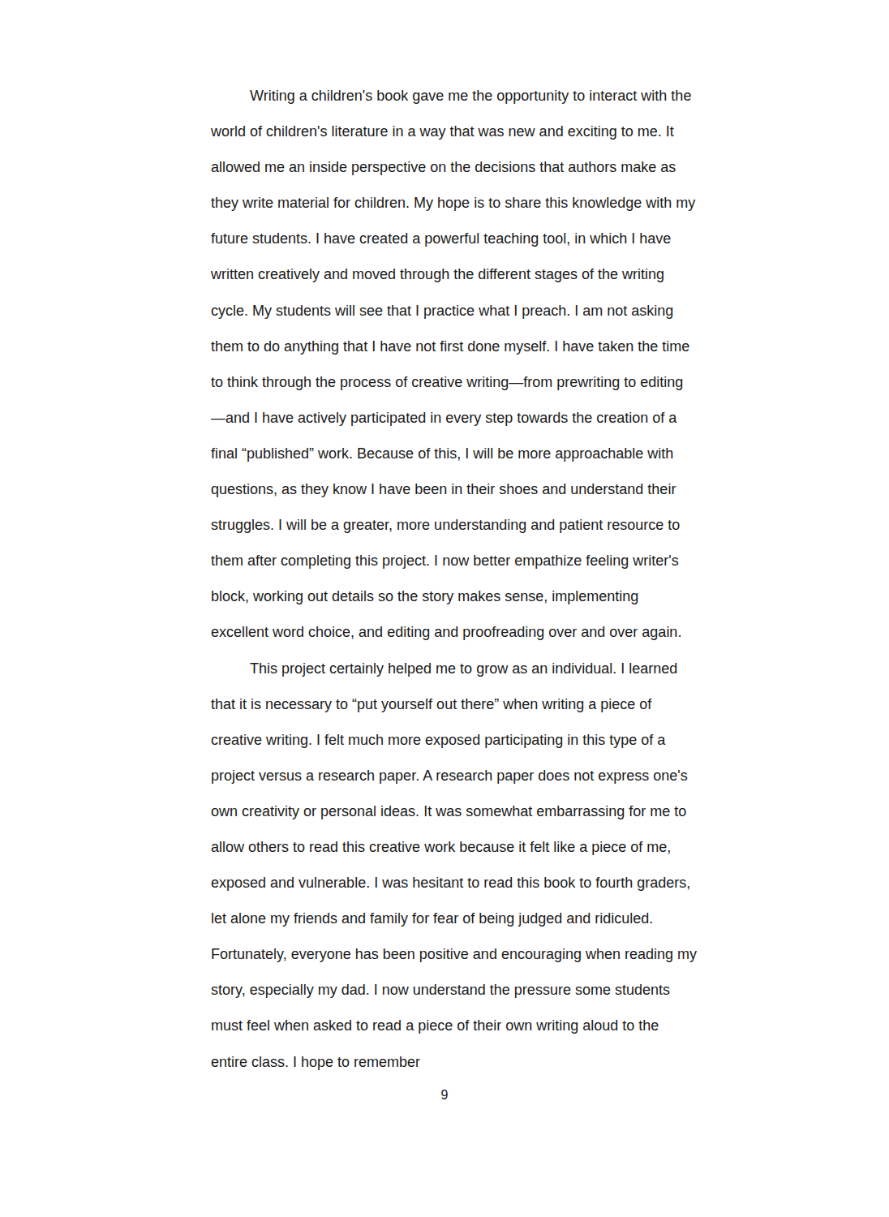Writing a children's book gave me the opportunity to interact with the world of children's literature in a way that was new and exciting to me. It allowed me an inside perspective on the decisions that authors make as they write material for children. My hope is to share this knowledge with my future students. I have created a powerful teaching tool, in which I have written creatively and moved through the different stages of the writing cycle. My students will see that I practice what I preach. I am not asking them to do anything that I have not first done myself. I have taken the time to think through the process of creative writing—from prewriting to editing—and I have actively participated in every step towards the creation of a final “published” work. Because of this, I will be more approachable with questions, as they know I have been in their shoes and understand their struggles. I will be a greater, more understanding and patient resource to them after completing this project. I now better empathize feeling writer's block, working out details so the story makes sense, implementing excellent word choice, and editing and proofreading over and over again.
This project certainly helped me to grow as an individual. I learned that it is necessary to “put yourself out there” when writing a piece of creative writing. I felt much more exposed participating in this type of a project versus a research paper. A research paper does not express one's own creativity or personal ideas. It was somewhat embarrassing for me to allow others to read this creative work because it felt like a piece of me, exposed and vulnerable. I was hesitant to read this book to fourth graders, let alone my friends and family for fear of being judged and ridiculed. Fortunately, everyone has been positive and encouraging when reading my story, especially my dad. I now understand the pressure some students must feel when asked to read a piece of their own writing aloud to the entire class. I hope to remember
9